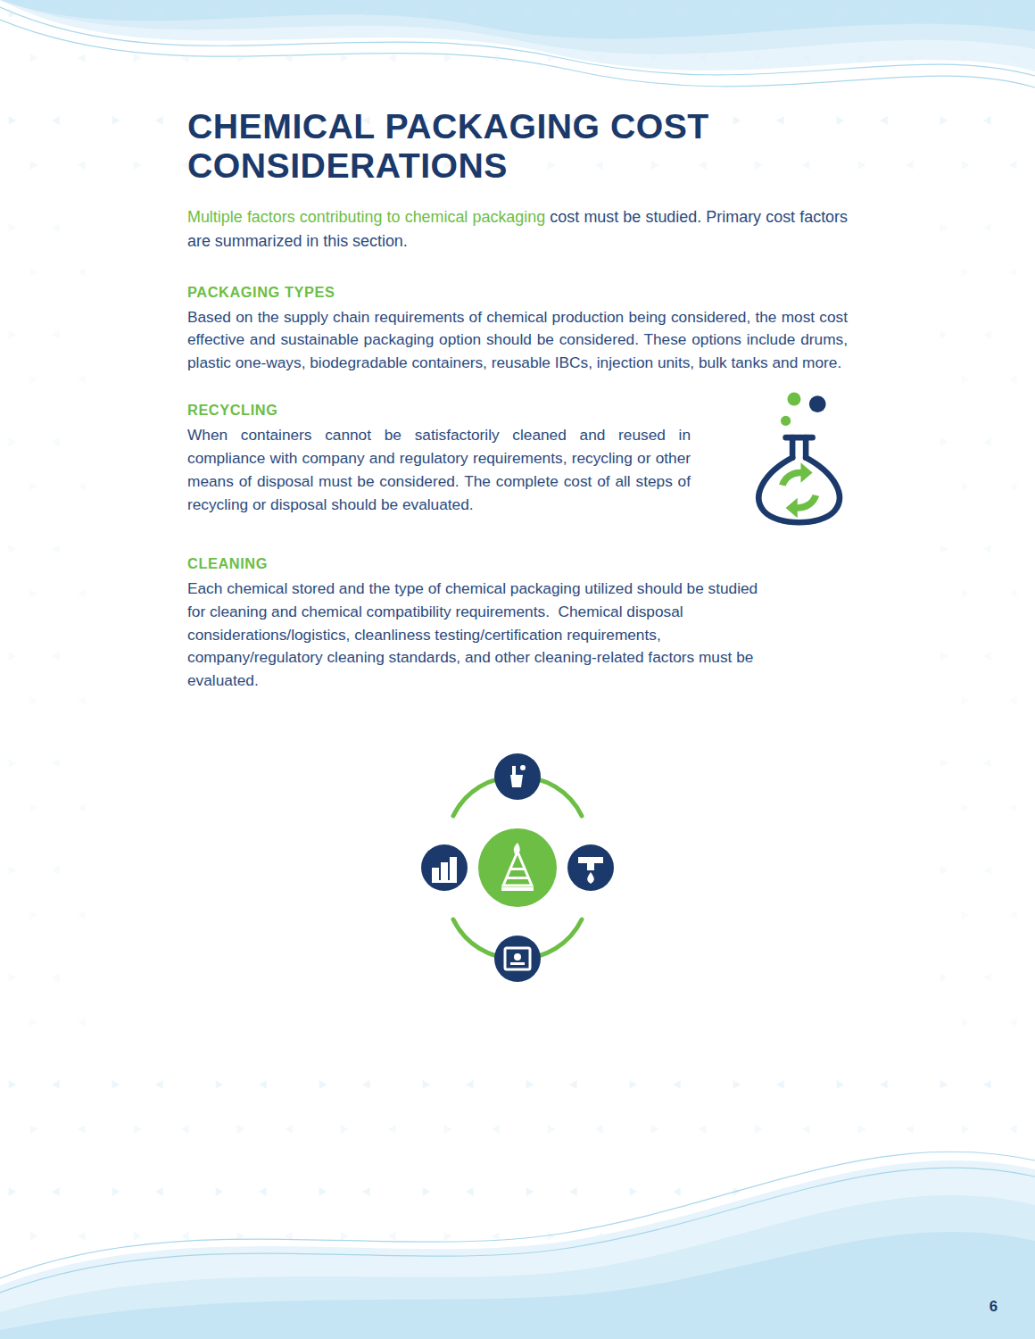Chemical Packaging Cost
Considerations
Multiple factors contributing to chemical packaging cost must be studied. Primary cost factors are summarized in this section.
Packaging Types
Based on the supply chain requirements of chemical production being considered, the most cost effective and sustainable packaging option should be considered. These options include drums, plastic one-ways, biodegradable containers, reusable IBCs, injection units, bulk tanks and more.
Recycling
When containers cannot be satisfactorily cleaned and reused in compliance with company and regulatory requirements, recycling or other means of disposal must be considered. The complete cost of all steps of recycling or disposal should be evaluated.
Cleaning
Each chemical stored and the type of chemical packaging utilized should be studied for cleaning and chemical compatibility requirements. Chemical disposal considerations/logistics, cleanliness testing/certification requirements, company/regulatory cleaning standards, and other cleaning-related factors must be evaluated.
6